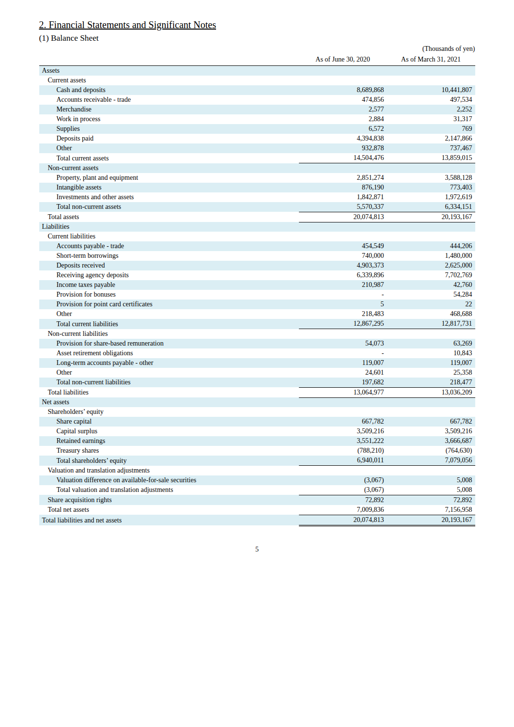2. Financial Statements and Significant Notes
(1) Balance Sheet
(Thousands of yen)
| | As of June 30, 2020 | As of March 31, 2021 |
| --- | --- | --- |
| Assets | | |
| Current assets | | |
| Cash and deposits | 8,689,868 | 10,441,807 |
| Accounts receivable - trade | 474,856 | 497,534 |
| Merchandise | 2,577 | 2,252 |
| Work in process | 2,884 | 31,317 |
| Supplies | 6,572 | 769 |
| Deposits paid | 4,394,838 | 2,147,866 |
| Other | 932,878 | 737,467 |
| Total current assets | 14,504,476 | 13,859,015 |
| Non-current assets | | |
| Property, plant and equipment | 2,851,274 | 3,588,128 |
| Intangible assets | 876,190 | 773,403 |
| Investments and other assets | 1,842,871 | 1,972,619 |
| Total non-current assets | 5,570,337 | 6,334,151 |
| Total assets | 20,074,813 | 20,193,167 |
| Liabilities | | |
| Current liabilities | | |
| Accounts payable - trade | 454,549 | 444,206 |
| Short-term borrowings | 740,000 | 1,480,000 |
| Deposits received | 4,903,373 | 2,625,000 |
| Receiving agency deposits | 6,339,896 | 7,702,769 |
| Income taxes payable | 210,987 | 42,760 |
| Provision for bonuses | - | 54,284 |
| Provision for point card certificates | 5 | 22 |
| Other | 218,483 | 468,688 |
| Total current liabilities | 12,867,295 | 12,817,731 |
| Non-current liabilities | | |
| Provision for share-based remuneration | 54,073 | 63,269 |
| Asset retirement obligations | - | 10,843 |
| Long-term accounts payable - other | 119,007 | 119,007 |
| Other | 24,601 | 25,358 |
| Total non-current liabilities | 197,682 | 218,477 |
| Total liabilities | 13,064,977 | 13,036,209 |
| Net assets | | |
| Shareholders’ equity | | |
| Share capital | 667,782 | 667,782 |
| Capital surplus | 3,509,216 | 3,509,216 |
| Retained earnings | 3,551,222 | 3,666,687 |
| Treasury shares | (788,210) | (764,630) |
| Total shareholders’ equity | 6,940,011 | 7,079,056 |
| Valuation and translation adjustments | | |
| Valuation difference on available-for-sale securities | (3,067) | 5,008 |
| Total valuation and translation adjustments | (3,067) | 5,008 |
| Share acquisition rights | 72,892 | 72,892 |
| Total net assets | 7,009,836 | 7,156,958 |
| Total liabilities and net assets | 20,074,813 | 20,193,167 |
5